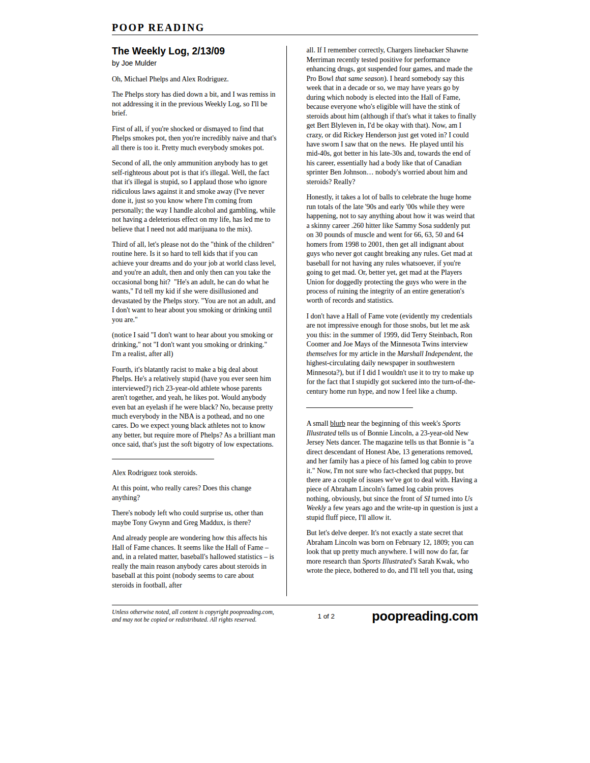POOP READING
The Weekly Log, 2/13/09
by Joe Mulder
Oh, Michael Phelps and Alex Rodriguez.
The Phelps story has died down a bit, and I was remiss in not addressing it in the previous Weekly Log, so I'll be brief.
First of all, if you're shocked or dismayed to find that Phelps smokes pot, then you're incredibly naive and that's all there is too it. Pretty much everybody smokes pot.
Second of all, the only ammunition anybody has to get self-righteous about pot is that it's illegal. Well, the fact that it's illegal is stupid, so I applaud those who ignore ridiculous laws against it and smoke away (I've never done it, just so you know where I'm coming from personally; the way I handle alcohol and gambling, while not having a deleterious effect on my life, has led me to believe that I need not add marijuana to the mix).
Third of all, let's please not do the "think of the children" routine here. Is it so hard to tell kids that if you can achieve your dreams and do your job at world class level, and you're an adult, then and only then can you take the occasional bong hit? "He's an adult, he can do what he wants," I'd tell my kid if she were disillusioned and devastated by the Phelps story. "You are not an adult, and I don't want to hear about you smoking or drinking until you are."
(notice I said "I don't want to hear about you smoking or drinking," not "I don't want you smoking or drinking." I'm a realist, after all)
Fourth, it's blatantly racist to make a big deal about Phelps. He's a relatively stupid (have you ever seen him interviewed?) rich 23-year-old athlete whose parents aren't together, and yeah, he likes pot. Would anybody even bat an eyelash if he were black? No, because pretty much everybody in the NBA is a pothead, and no one cares. Do we expect young black athletes not to know any better, but require more of Phelps? As a brilliant man once said, that's just the soft bigotry of low expectations.
Alex Rodriguez took steroids.
At this point, who really cares? Does this change anything?
There's nobody left who could surprise us, other than maybe Tony Gwynn and Greg Maddux, is there?
And already people are wondering how this affects his Hall of Fame chances. It seems like the Hall of Fame – and, in a related matter, baseball's hallowed statistics – is really the main reason anybody cares about steroids in baseball at this point (nobody seems to care about steroids in football, after
all. If I remember correctly, Chargers linebacker Shawne Merriman recently tested positive for performance enhancing drugs, got suspended four games, and made the Pro Bowl that same season). I heard somebody say this week that in a decade or so, we may have years go by during which nobody is elected into the Hall of Fame, because everyone who's eligible will have the stink of steroids about him (although if that's what it takes to finally get Bert Blyleven in, I'd be okay with that). Now, am I crazy, or did Rickey Henderson just get voted in? I could have sworn I saw that on the news. He played until his mid-40s, got better in his late-30s and, towards the end of his career, essentially had a body like that of Canadian sprinter Ben Johnson… nobody's worried about him and steroids? Really?
Honestly, it takes a lot of balls to celebrate the huge home run totals of the late '90s and early '00s while they were happening, not to say anything about how it was weird that a skinny career .260 hitter like Sammy Sosa suddenly put on 30 pounds of muscle and went for 66, 63, 50 and 64 homers from 1998 to 2001, then get all indignant about guys who never got caught breaking any rules. Get mad at baseball for not having any rules whatsoever, if you're going to get mad. Or, better yet, get mad at the Players Union for doggedly protecting the guys who were in the process of ruining the integrity of an entire generation's worth of records and statistics.
I don't have a Hall of Fame vote (evidently my credentials are not impressive enough for those snobs, but let me ask you this: in the summer of 1999, did Terry Steinbach, Ron Coomer and Joe Mays of the Minnesota Twins interview themselves for my article in the Marshall Independent, the highest-circulating daily newspaper in southwestern Minnesota?), but if I did I wouldn't use it to try to make up for the fact that I stupidly got suckered into the turn-of-the-century home run hype, and now I feel like a chump.
A small blurb near the beginning of this week's Sports Illustrated tells us of Bonnie Lincoln, a 23-year-old New Jersey Nets dancer. The magazine tells us that Bonnie is "a direct descendant of Honest Abe, 13 generations removed, and her family has a piece of his famed log cabin to prove it." Now, I'm not sure who fact-checked that puppy, but there are a couple of issues we've got to deal with. Having a piece of Abraham Lincoln's famed log cabin proves nothing, obviously, but since the front of SI turned into Us Weekly a few years ago and the write-up in question is just a stupid fluff piece, I'll allow it.
But let's delve deeper. It's not exactly a state secret that Abraham Lincoln was born on February 12, 1809; you can look that up pretty much anywhere. I will now do far, far more research than Sports Illustrated's Sarah Kwak, who wrote the piece, bothered to do, and I'll tell you that, using
Unless otherwise noted, all content is copyright poopreading.com, and may not be copied or redistributed. All rights reserved.
1 of 2
poopreading.com